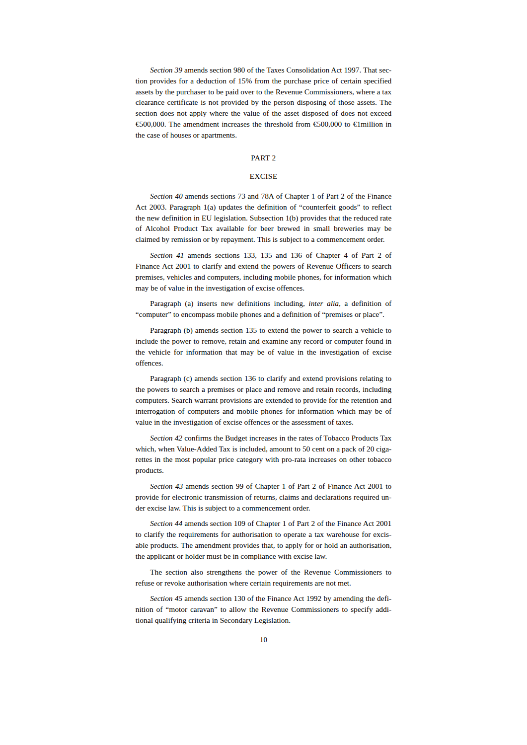Section 39 amends section 980 of the Taxes Consolidation Act 1997. That section provides for a deduction of 15% from the purchase price of certain specified assets by the purchaser to be paid over to the Revenue Commissioners, where a tax clearance certificate is not provided by the person disposing of those assets. The section does not apply where the value of the asset disposed of does not exceed €500,000. The amendment increases the threshold from €500,000 to €1million in the case of houses or apartments.
PART 2
EXCISE
Section 40 amends sections 73 and 78A of Chapter 1 of Part 2 of the Finance Act 2003. Paragraph 1(a) updates the definition of “counterfeit goods” to reflect the new definition in EU legislation. Subsection 1(b) provides that the reduced rate of Alcohol Product Tax available for beer brewed in small breweries may be claimed by remission or by repayment. This is subject to a commencement order.
Section 41 amends sections 133, 135 and 136 of Chapter 4 of Part 2 of Finance Act 2001 to clarify and extend the powers of Revenue Officers to search premises, vehicles and computers, including mobile phones, for information which may be of value in the investigation of excise offences.
Paragraph (a) inserts new definitions including, inter alia, a definition of “computer” to encompass mobile phones and a definition of “premises or place”.
Paragraph (b) amends section 135 to extend the power to search a vehicle to include the power to remove, retain and examine any record or computer found in the vehicle for information that may be of value in the investigation of excise offences.
Paragraph (c) amends section 136 to clarify and extend provisions relating to the powers to search a premises or place and remove and retain records, including computers. Search warrant provisions are extended to provide for the retention and interrogation of computers and mobile phones for information which may be of value in the investigation of excise offences or the assessment of taxes.
Section 42 confirms the Budget increases in the rates of Tobacco Products Tax which, when Value-Added Tax is included, amount to 50 cent on a pack of 20 cigarettes in the most popular price category with pro-rata increases on other tobacco products.
Section 43 amends section 99 of Chapter 1 of Part 2 of Finance Act 2001 to provide for electronic transmission of returns, claims and declarations required under excise law. This is subject to a commencement order.
Section 44 amends section 109 of Chapter 1 of Part 2 of the Finance Act 2001 to clarify the requirements for authorisation to operate a tax warehouse for excisable products. The amendment provides that, to apply for or hold an authorisation, the applicant or holder must be in compliance with excise law.
The section also strengthens the power of the Revenue Commissioners to refuse or revoke authorisation where certain requirements are not met.
Section 45 amends section 130 of the Finance Act 1992 by amending the definition of “motor caravan” to allow the Revenue Commissioners to specify additional qualifying criteria in Secondary Legislation.
10